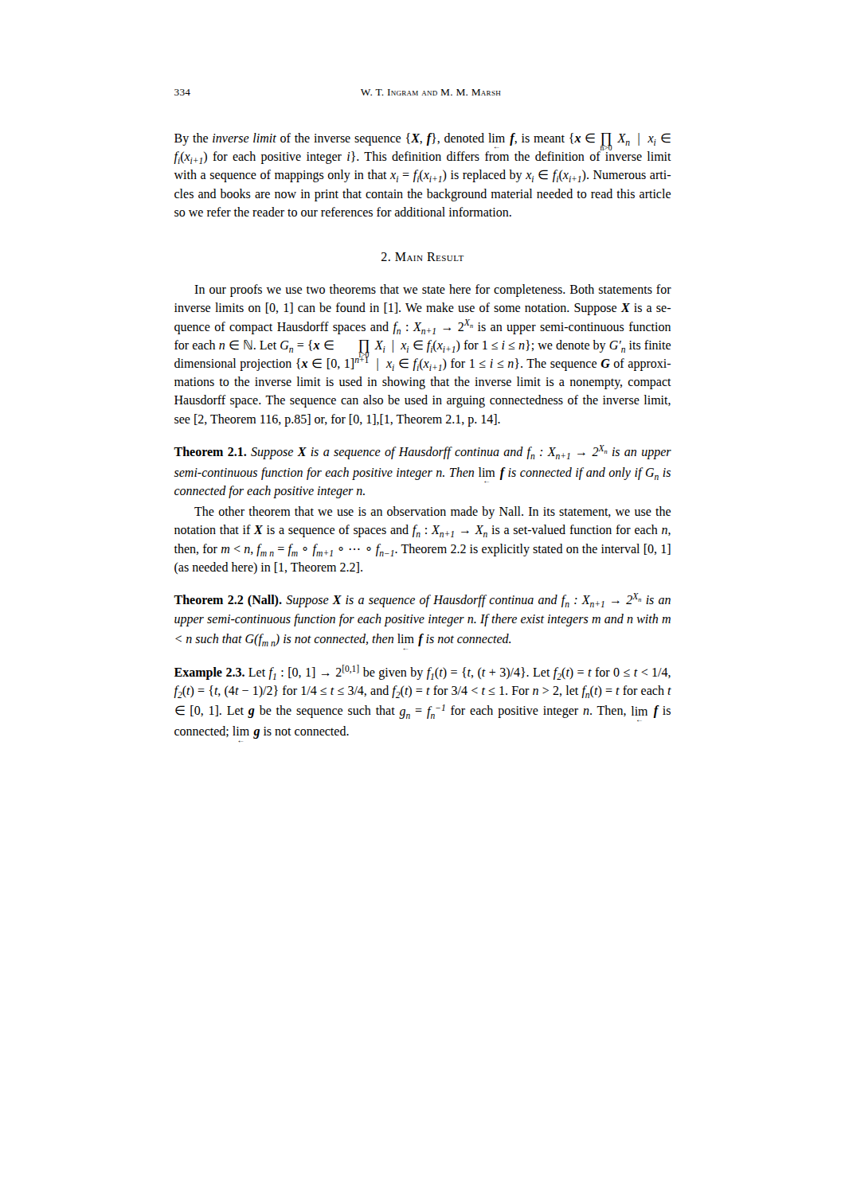334 W. T. Ingram and M. M. Marsh
By the inverse limit of the inverse sequence {X, f}, denoted lim← f, is meant {x ∈ ∏n>0 Xn | xi ∈ fi(xi+1) for each positive integer i}. This definition differs from the definition of inverse limit with a sequence of mappings only in that xi = fi(xi+1) is replaced by xi ∈ fi(xi+1). Numerous articles and books are now in print that contain the background material needed to read this article so we refer the reader to our references for additional information.
2. Main Result
In our proofs we use two theorems that we state here for completeness. Both statements for inverse limits on [0, 1] can be found in [1]. We make use of some notation. Suppose X is a sequence of compact Hausdorff spaces and fn : Xn+1 → 2Xn is an upper semi-continuous function for each n ∈ ℕ. Let Gn = {x ∈ ∏i>0 Xi | xi ∈ fi(xi+1) for 1 ≤ i ≤ n}; we denote by G′n its finite dimensional projection {x ∈ [0, 1]n+1 | xi ∈ fi(xi+1) for 1 ≤ i ≤ n}. The sequence G of approximations to the inverse limit is used in showing that the inverse limit is a nonempty, compact Hausdorff space. The sequence can also be used in arguing connectedness of the inverse limit, see [2, Theorem 116, p.85] or, for [0, 1],[1, Theorem 2.1, p. 14].
Theorem 2.1. Suppose X is a sequence of Hausdorff continua and fn : Xn+1 → 2Xn is an upper semi-continuous function for each positive integer n. Then lim← f is connected if and only if Gn is connected for each positive integer n.
The other theorem that we use is an observation made by Nall. In its statement, we use the notation that if X is a sequence of spaces and fn : Xn+1 → Xn is a set-valued function for each n, then, for m < n, fm n = fm ∘ fm+1 ∘ ⋯ ∘ fn−1. Theorem 2.2 is explicitly stated on the interval [0, 1] (as needed here) in [1, Theorem 2.2].
Theorem 2.2 (Nall). Suppose X is a sequence of Hausdorff continua and fn : Xn+1 → 2Xn is an upper semi-continuous function for each positive integer n. If there exist integers m and n with m < n such that G(fm n) is not connected, then lim← f is not connected.
Example 2.3. Let f1 : [0, 1] → 2[0,1] be given by f1(t) = {t, (t + 3)/4}. Let f2(t) = t for 0 ≤ t < 1/4, f2(t) = {t, (4t − 1)/2} for 1/4 ≤ t ≤ 3/4, and f2(t) = t for 3/4 < t ≤ 1. For n > 2, let fn(t) = t for each t ∈ [0, 1]. Let g be the sequence such that gn = fn−1 for each positive integer n. Then, lim← f is connected; lim← g is not connected.